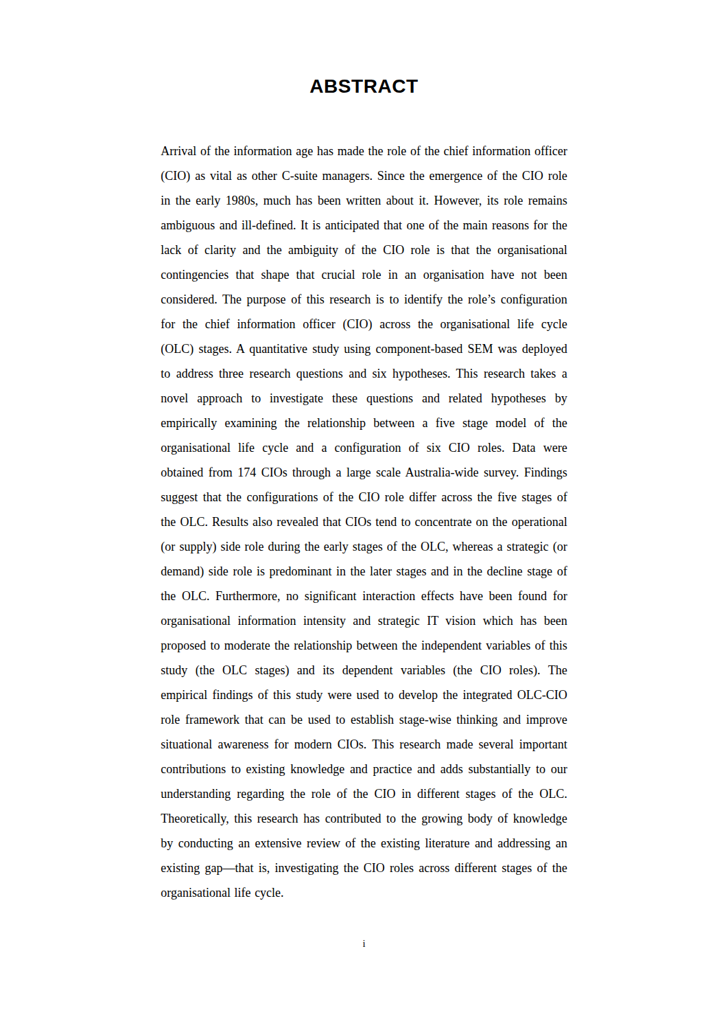ABSTRACT
Arrival of the information age has made the role of the chief information officer (CIO) as vital as other C-suite managers. Since the emergence of the CIO role in the early 1980s, much has been written about it. However, its role remains ambiguous and ill-defined. It is anticipated that one of the main reasons for the lack of clarity and the ambiguity of the CIO role is that the organisational contingencies that shape that crucial role in an organisation have not been considered. The purpose of this research is to identify the role’s configuration for the chief information officer (CIO) across the organisational life cycle (OLC) stages. A quantitative study using component-based SEM was deployed to address three research questions and six hypotheses. This research takes a novel approach to investigate these questions and related hypotheses by empirically examining the relationship between a five stage model of the organisational life cycle and a configuration of six CIO roles. Data were obtained from 174 CIOs through a large scale Australia-wide survey. Findings suggest that the configurations of the CIO role differ across the five stages of the OLC. Results also revealed that CIOs tend to concentrate on the operational (or supply) side role during the early stages of the OLC, whereas a strategic (or demand) side role is predominant in the later stages and in the decline stage of the OLC. Furthermore, no significant interaction effects have been found for organisational information intensity and strategic IT vision which has been proposed to moderate the relationship between the independent variables of this study (the OLC stages) and its dependent variables (the CIO roles). The empirical findings of this study were used to develop the integrated OLC-CIO role framework that can be used to establish stage-wise thinking and improve situational awareness for modern CIOs. This research made several important contributions to existing knowledge and practice and adds substantially to our understanding regarding the role of the CIO in different stages of the OLC. Theoretically, this research has contributed to the growing body of knowledge by conducting an extensive review of the existing literature and addressing an existing gap—that is, investigating the CIO roles across different stages of the organisational life cycle.
i